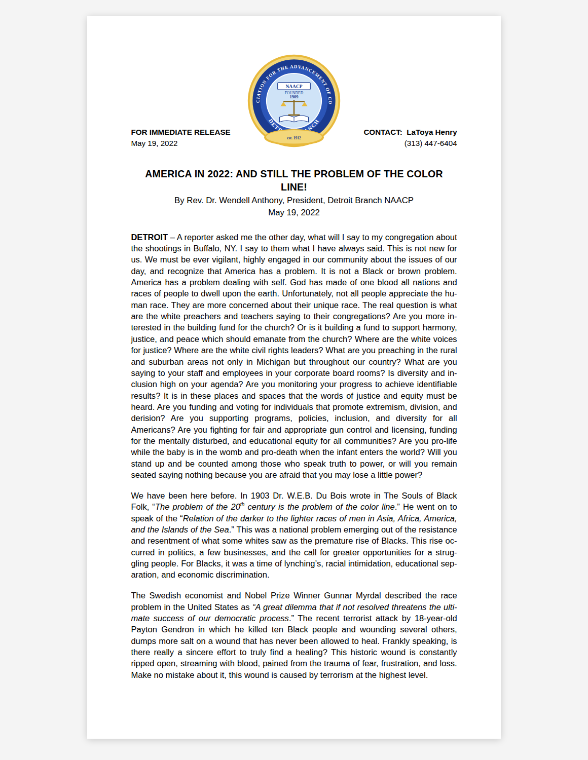FOR IMMEDIATE RELEASE
May 19, 2022
NATIONAL ASSOCIATION FOR THE ADVANCEMENT OF COLORED PEOPLE DETROIT BRANCH NAACP FOUNDED 1909 est. 1912
CONTACT: LaToya Henry
(313) 447-6404
AMERICA IN 2022: AND STILL THE PROBLEM OF THE COLOR LINE!
By Rev. Dr. Wendell Anthony, President, Detroit Branch NAACP
May 19, 2022
DETROIT – A reporter asked me the other day, what will I say to my congregation about the shootings in Buffalo, NY. I say to them what I have always said. This is not new for us. We must be ever vigilant, highly engaged in our community about the issues of our day, and recognize that America has a problem. It is not a Black or brown problem. America has a problem dealing with self. God has made of one blood all nations and races of people to dwell upon the earth. Unfortunately, not all people appreciate the human race. They are more concerned about their unique race. The real question is what are the white preachers and teachers saying to their congregations? Are you more interested in the building fund for the church? Or is it building a fund to support harmony, justice, and peace which should emanate from the church? Where are the white voices for justice? Where are the white civil rights leaders? What are you preaching in the rural and suburban areas not only in Michigan but throughout our country? What are you saying to your staff and employees in your corporate board rooms? Is diversity and inclusion high on your agenda? Are you monitoring your progress to achieve identifiable results? It is in these places and spaces that the words of justice and equity must be heard. Are you funding and voting for individuals that promote extremism, division, and derision? Are you supporting programs, policies, inclusion, and diversity for all Americans? Are you fighting for fair and appropriate gun control and licensing, funding for the mentally disturbed, and educational equity for all communities? Are you pro-life while the baby is in the womb and pro-death when the infant enters the world? Will you stand up and be counted among those who speak truth to power, or will you remain seated saying nothing because you are afraid that you may lose a little power?
We have been here before. In 1903 Dr. W.E.B. Du Bois wrote in The Souls of Black Folk, “The problem of the 20th century is the problem of the color line.” He went on to speak of the “Relation of the darker to the lighter races of men in Asia, Africa, America, and the Islands of the Sea.” This was a national problem emerging out of the resistance and resentment of what some whites saw as the premature rise of Blacks. This rise occurred in politics, a few businesses, and the call for greater opportunities for a struggling people. For Blacks, it was a time of lynching’s, racial intimidation, educational separation, and economic discrimination.
The Swedish economist and Nobel Prize Winner Gunnar Myrdal described the race problem in the United States as “A great dilemma that if not resolved threatens the ultimate success of our democratic process.” The recent terrorist attack by 18-year-old Payton Gendron in which he killed ten Black people and wounding several others, dumps more salt on a wound that has never been allowed to heal. Frankly speaking, is there really a sincere effort to truly find a healing? This historic wound is constantly ripped open, streaming with blood, pained from the trauma of fear, frustration, and loss. Make no mistake about it, this wound is caused by terrorism at the highest level.